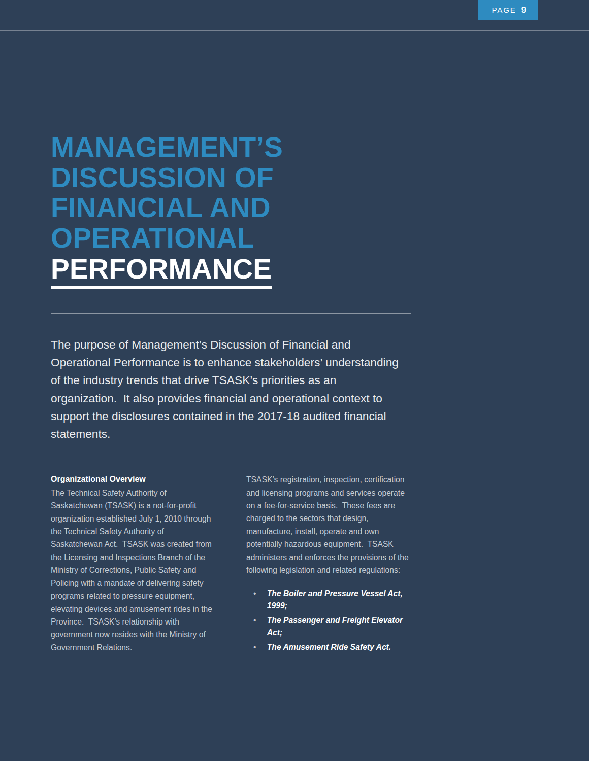PAGE 9
MANAGEMENT’S
DISCUSSION OF
FINANCIAL AND
OPERATIONAL
PERFORMANCE
The purpose of Management’s Discussion of Financial and Operational Performance is to enhance stakeholders’ understanding of the industry trends that drive TSASK’s priorities as an organization. It also provides financial and operational context to support the disclosures contained in the 2017-18 audited financial statements.
Organizational Overview
The Technical Safety Authority of Saskatchewan (TSASK) is a not-for-profit organization established July 1, 2010 through the Technical Safety Authority of Saskatchewan Act. TSASK was created from the Licensing and Inspections Branch of the Ministry of Corrections, Public Safety and Policing with a mandate of delivering safety programs related to pressure equipment, elevating devices and amusement rides in the Province. TSASK’s relationship with government now resides with the Ministry of Government Relations.
TSASK’s registration, inspection, certification and licensing programs and services operate on a fee-for-service basis. These fees are charged to the sectors that design, manufacture, install, operate and own potentially hazardous equipment. TSASK administers and enforces the provisions of the following legislation and related regulations:
The Boiler and Pressure Vessel Act, 1999;
The Passenger and Freight Elevator Act;
The Amusement Ride Safety Act.